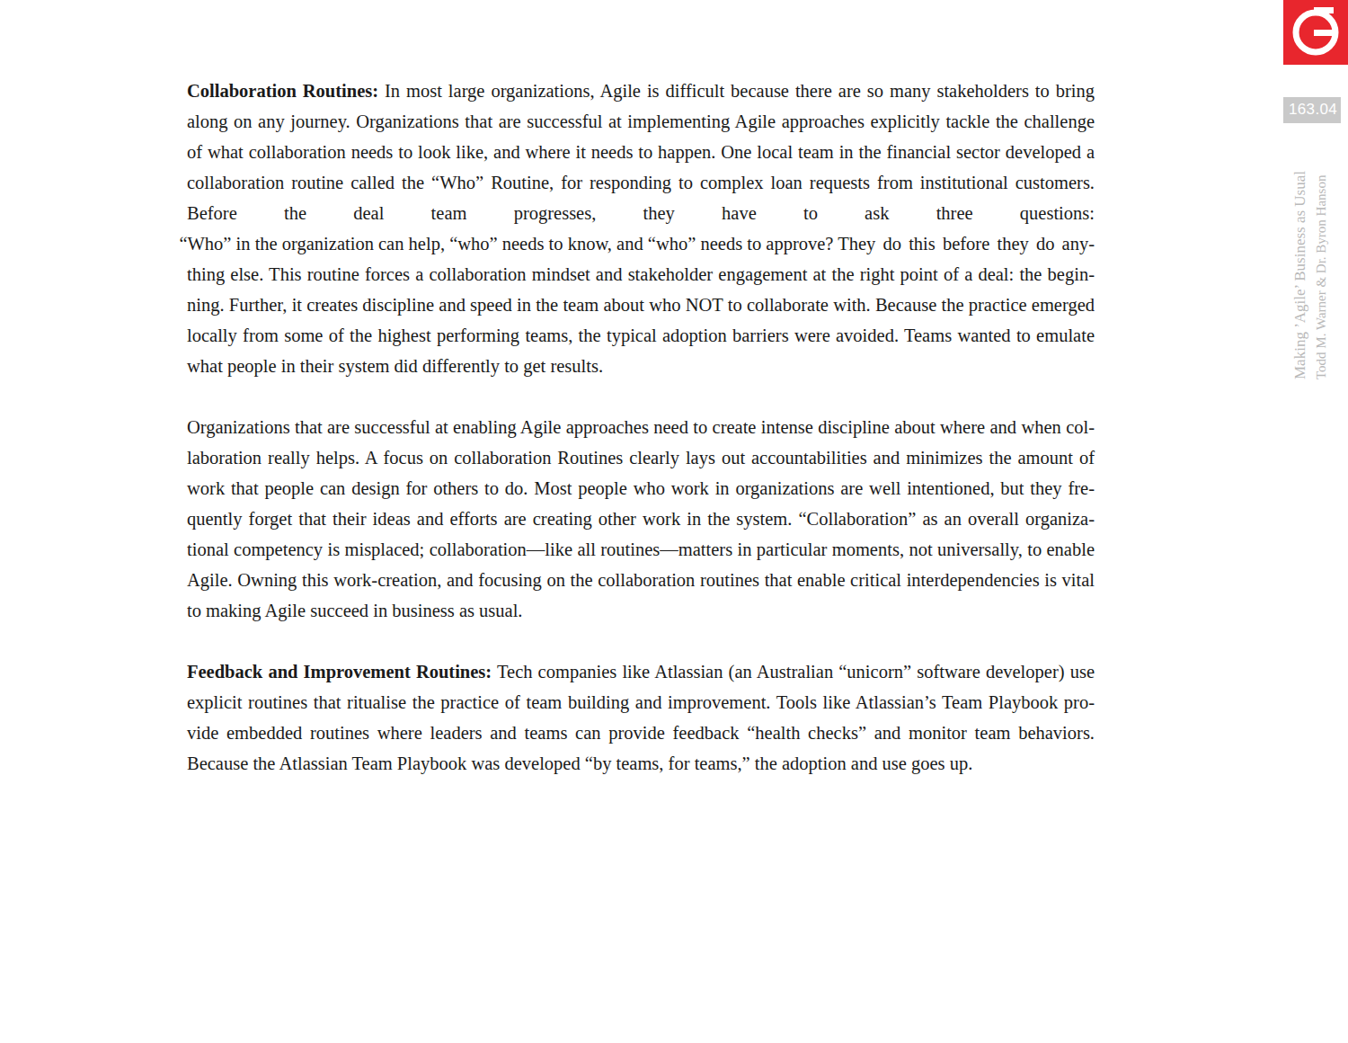163.04
Making ’Agile’ Business as Usual
Todd M. Warner & Dr. Byron Hanson
Collaboration Routines: In most large organizations, Agile is difficult because there are so many stakeholders to bring along on any journey. Organizations that are successful at implementing Agile approaches explicitly tackle the challenge of what collaboration needs to look like, and where it needs to happen. One local team in the financial sector developed a collaboration routine called the “Who” Routine, for responding to complex loan requests from institutional customers. Before the deal team progresses, they have to ask three questions: “Who” in the organization can help, “who” needs to know, and “who” needs to approve? They do this before they do anything else. This routine forces a collaboration mindset and stakeholder engagement at the right point of a deal: the beginning. Further, it creates discipline and speed in the team about who NOT to collaborate with. Because the practice emerged locally from some of the highest performing teams, the typical adoption barriers were avoided. Teams wanted to emulate what people in their system did differently to get results.
Organizations that are successful at enabling Agile approaches need to create intense discipline about where and when collaboration really helps. A focus on collaboration Routines clearly lays out accountabilities and minimizes the amount of work that people can design for others to do. Most people who work in organizations are well intentioned, but they frequently forget that their ideas and efforts are creating other work in the system. “Collaboration” as an overall organizational competency is misplaced; collaboration—like all routines—matters in particular moments, not universally, to enable Agile. Owning this work-creation, and focusing on the collaboration routines that enable critical interdependencies is vital to making Agile succeed in business as usual.
Feedback and Improvement Routines: Tech companies like Atlassian (an Australian “unicorn” software developer) use explicit routines that ritualise the practice of team building and improvement. Tools like Atlassian’s Team Playbook provide embedded routines where leaders and teams can provide feedback “health checks” and monitor team behaviors. Because the Atlassian Team Playbook was developed “by teams, for teams,” the adoption and use goes up.